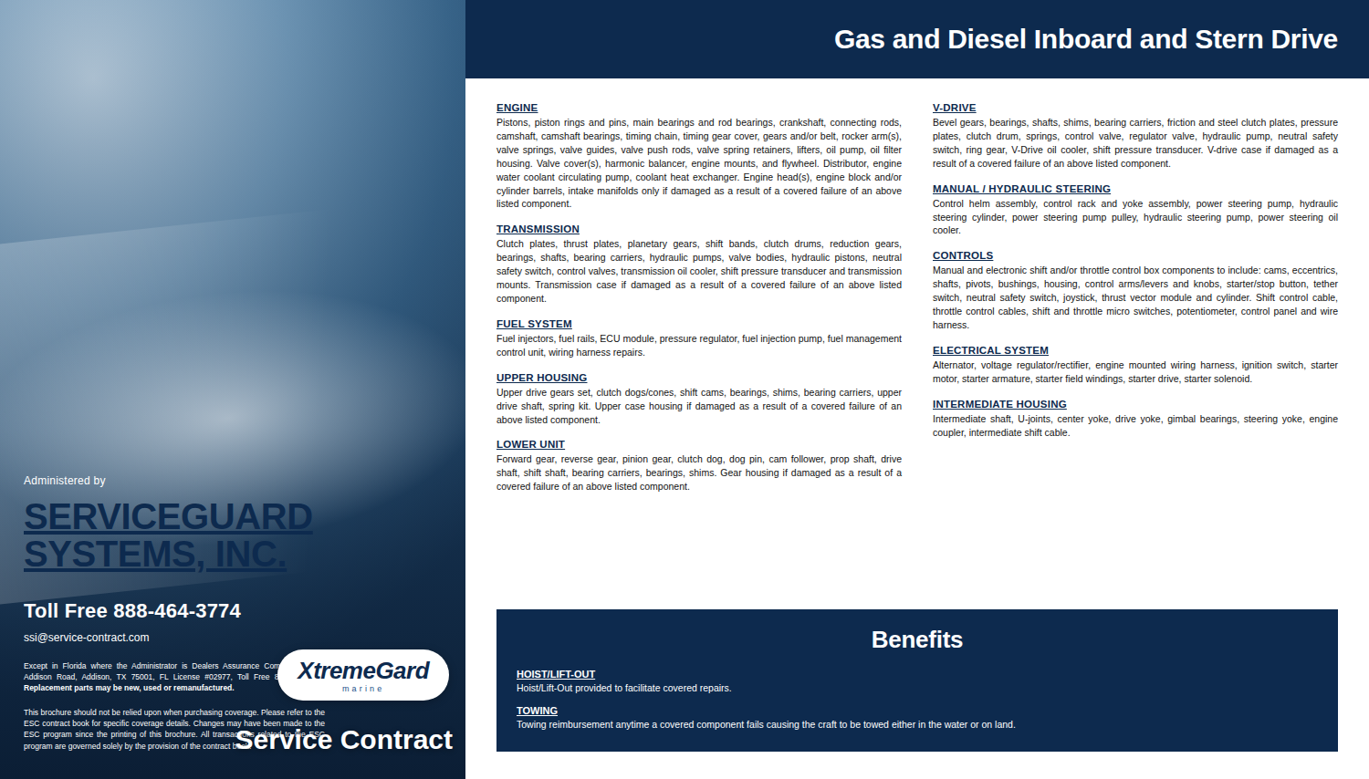Administered by
ServiceGuard
Systems, Inc.
Toll Free 888-464-3774
ssi@service-contract.com
Except in Florida where the Administrator is Dealers Assurance Company, 15920 Addison Road, Addison, TX 75001, FL License #02977, Toll Free 844-865-6761. Replacement parts may be new, used or remanufactured.
This brochure should not be relied upon when purchasing coverage. Please refer to the ESC contract book for specific coverage details. Changes may have been made to the ESC program since the printing of this brochure. All transactions related to the ESC program are governed solely by the provision of the contract book.
XtremeGard marine
Service Contract
Gas and Diesel Inboard and Stern Drive
Engine
Pistons, piston rings and pins, main bearings and rod bearings, crankshaft, connecting rods, camshaft, camshaft bearings, timing chain, timing gear cover, gears and/or belt, rocker arm(s), valve springs, valve guides, valve push rods, valve spring retainers, lifters, oil pump, oil filter housing. Valve cover(s), harmonic balancer, engine mounts, and flywheel. Distributor, engine water coolant circulating pump, coolant heat exchanger. Engine head(s), engine block and/or cylinder barrels, intake manifolds only if damaged as a result of a covered failure of an above listed component.
Transmission
Clutch plates, thrust plates, planetary gears, shift bands, clutch drums, reduction gears, bearings, shafts, bearing carriers, hydraulic pumps, valve bodies, hydraulic pistons, neutral safety switch, control valves, transmission oil cooler, shift pressure transducer and transmission mounts. Transmission case if damaged as a result of a covered failure of an above listed component.
Fuel System
Fuel injectors, fuel rails, ECU module, pressure regulator, fuel injection pump, fuel management control unit, wiring harness repairs.
Upper Housing
Upper drive gears set, clutch dogs/cones, shift cams, bearings, shims, bearing carriers, upper drive shaft, spring kit. Upper case housing if damaged as a result of a covered failure of an above listed component.
Lower Unit
Forward gear, reverse gear, pinion gear, clutch dog, dog pin, cam follower, prop shaft, drive shaft, shift shaft, bearing carriers, bearings, shims. Gear housing if damaged as a result of a covered failure of an above listed component.
V-Drive
Bevel gears, bearings, shafts, shims, bearing carriers, friction and steel clutch plates, pressure plates, clutch drum, springs, control valve, regulator valve, hydraulic pump, neutral safety switch, ring gear, V-Drive oil cooler, shift pressure transducer. V-drive case if damaged as a result of a covered failure of an above listed component.
Manual / Hydraulic Steering
Control helm assembly, control rack and yoke assembly, power steering pump, hydraulic steering cylinder, power steering pump pulley, hydraulic steering pump, power steering oil cooler.
Controls
Manual and electronic shift and/or throttle control box components to include: cams, eccentrics, shafts, pivots, bushings, housing, control arms/levers and knobs, starter/stop button, tether switch, neutral safety switch, joystick, thrust vector module and cylinder. Shift control cable, throttle control cables, shift and throttle micro switches, potentiometer, control panel and wire harness.
Electrical System
Alternator, voltage regulator/rectifier, engine mounted wiring harness, ignition switch, starter motor, starter armature, starter field windings, starter drive, starter solenoid.
Intermediate Housing
Intermediate shaft, U-joints, center yoke, drive yoke, gimbal bearings, steering yoke, engine coupler, intermediate shift cable.
Benefits
Hoist/Lift-Out
Hoist/Lift-Out provided to facilitate covered repairs.
Towing
Towing reimbursement anytime a covered component fails causing the craft to be towed either in the water or on land.